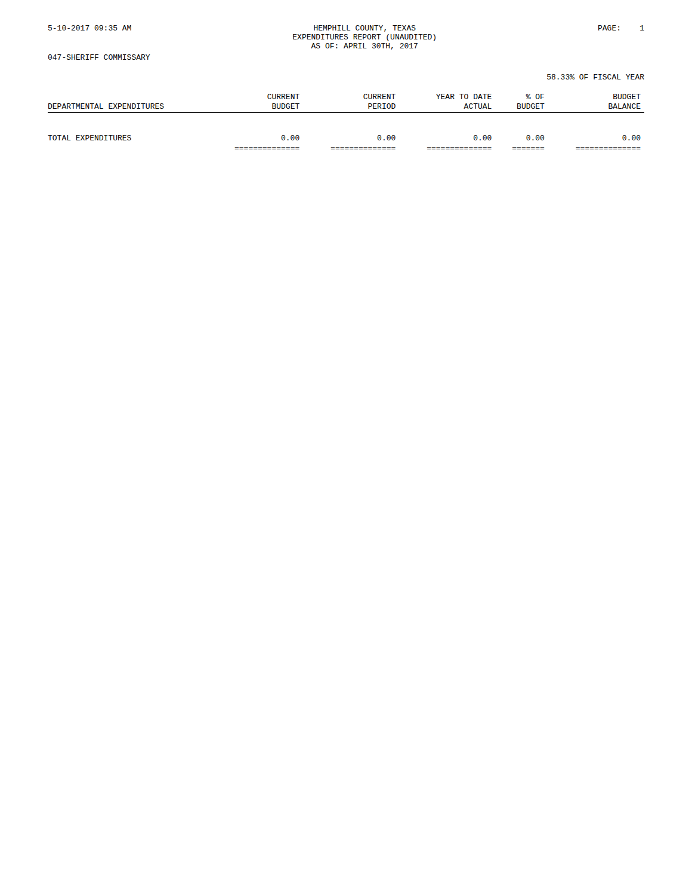5-10-2017 09:35 AM
HEMPHILL COUNTY, TEXAS
EXPENDITURES REPORT (UNAUDITED)
AS OF: APRIL 30TH, 2017
PAGE: 1
047-SHERIFF COMMISSARY
58.33% OF FISCAL YEAR
| | CURRENT | CURRENT | YEAR TO DATE | % OF | BUDGET |
| --- | --- | --- | --- | --- | --- |
| DEPARTMENTAL EXPENDITURES | BUDGET | PERIOD | ACTUAL | BUDGET | BALANCE |
| TOTAL EXPENDITURES | 0.00 | 0.00 | 0.00 | 0.00 | 0.00 |
| | ============== | ============== | ============== | ======= | ============== |